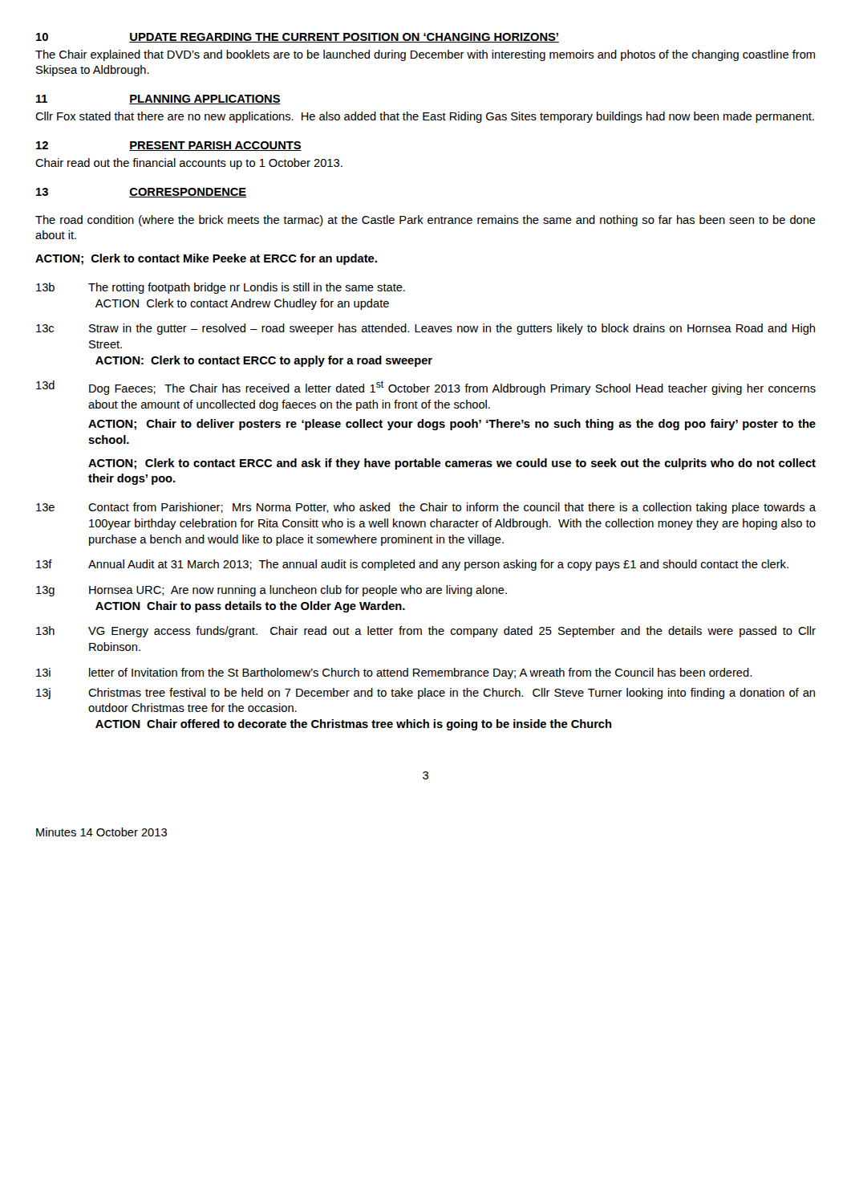10
UPDATE REGARDING THE CURRENT POSITION ON ‘CHANGING HORIZONS’
The Chair explained that DVD’s and booklets are to be launched during December with interesting memoirs and photos of the changing coastline from Skipsea to Aldbrough.
11
PLANNING APPLICATIONS
Cllr Fox stated that there are no new applications. He also added that the East Riding Gas Sites temporary buildings had now been made permanent.
12
PRESENT PARISH ACCOUNTS
Chair read out the financial accounts up to 1 October 2013.
13
CORRESPONDENCE
The road condition (where the brick meets the tarmac) at the Castle Park entrance remains the same and nothing so far has been seen to be done about it.
ACTION; Clerk to contact Mike Peeke at ERCC for an update.
13b
The rotting footpath bridge nr Londis is still in the same state.
ACTION Clerk to contact Andrew Chudley for an update
13c
Straw in the gutter – resolved – road sweeper has attended. Leaves now in the gutters likely to block drains on Hornsea Road and High Street.
ACTION: Clerk to contact ERCC to apply for a road sweeper
13d
Dog Faeces; The Chair has received a letter dated 1st October 2013 from Aldbrough Primary School Head teacher giving her concerns about the amount of uncollected dog faeces on the path in front of the school.
ACTION; Chair to deliver posters re ‘please collect your dogs pooh’ ‘There’s no such thing as the dog poo fairy’ poster to the school.
ACTION; Clerk to contact ERCC and ask if they have portable cameras we could use to seek out the culprits who do not collect their dogs’ poo.
13e
Contact from Parishioner; Mrs Norma Potter, who asked the Chair to inform the council that there is a collection taking place towards a 100year birthday celebration for Rita Consitt who is a well known character of Aldbrough. With the collection money they are hoping also to purchase a bench and would like to place it somewhere prominent in the village.
13f
Annual Audit at 31 March 2013; The annual audit is completed and any person asking for a copy pays £1 and should contact the clerk.
13g
Hornsea URC; Are now running a luncheon club for people who are living alone.
ACTION Chair to pass details to the Older Age Warden.
13h
VG Energy access funds/grant. Chair read out a letter from the company dated 25 September and the details were passed to Cllr Robinson.
13i
letter of Invitation from the St Bartholomew’s Church to attend Remembrance Day; A wreath from the Council has been ordered.
13j
Christmas tree festival to be held on 7 December and to take place in the Church. Cllr Steve Turner looking into finding a donation of an outdoor Christmas tree for the occasion.
ACTION Chair offered to decorate the Christmas tree which is going to be inside the Church
3
Minutes 14 October 2013